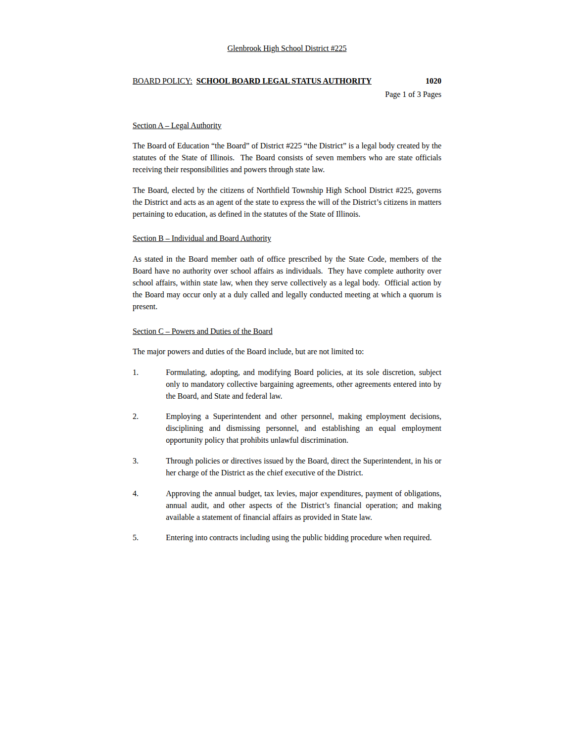Glenbrook High School District #225
BOARD POLICY: SCHOOL BOARD LEGAL STATUS AUTHORITY 1020
Page 1 of 3 Pages
Section A – Legal Authority
The Board of Education “the Board” of District #225 “the District” is a legal body created by the statutes of the State of Illinois. The Board consists of seven members who are state officials receiving their responsibilities and powers through state law.
The Board, elected by the citizens of Northfield Township High School District #225, governs the District and acts as an agent of the state to express the will of the District’s citizens in matters pertaining to education, as defined in the statutes of the State of Illinois.
Section B – Individual and Board Authority
As stated in the Board member oath of office prescribed by the State Code, members of the Board have no authority over school affairs as individuals. They have complete authority over school affairs, within state law, when they serve collectively as a legal body. Official action by the Board may occur only at a duly called and legally conducted meeting at which a quorum is present.
Section C – Powers and Duties of the Board
The major powers and duties of the Board include, but are not limited to:
1. Formulating, adopting, and modifying Board policies, at its sole discretion, subject only to mandatory collective bargaining agreements, other agreements entered into by the Board, and State and federal law.
2. Employing a Superintendent and other personnel, making employment decisions, disciplining and dismissing personnel, and establishing an equal employment opportunity policy that prohibits unlawful discrimination.
3. Through policies or directives issued by the Board, direct the Superintendent, in his or her charge of the District as the chief executive of the District.
4. Approving the annual budget, tax levies, major expenditures, payment of obligations, annual audit, and other aspects of the District’s financial operation; and making available a statement of financial affairs as provided in State law.
5. Entering into contracts including using the public bidding procedure when required.